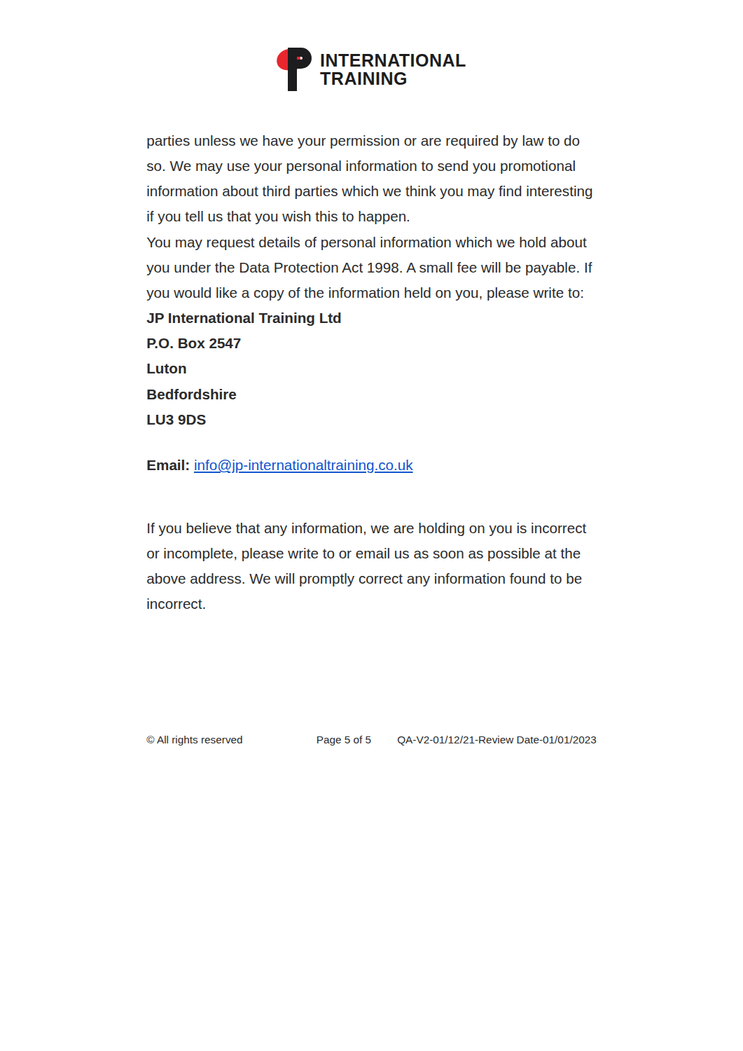INTERNATIONAL TRAINING
parties unless we have your permission or are required by law to do so. We may use your personal information to send you promotional information about third parties which we think you may find interesting if you tell us that you wish this to happen.
You may request details of personal information which we hold about you under the Data Protection Act 1998. A small fee will be payable. If you would like a copy of the information held on you, please write to:
JP International Training Ltd
P.O. Box 2547
Luton
Bedfordshire
LU3 9DS
Email: info@jp-internationaltraining.co.uk
If you believe that any information, we are holding on you is incorrect or incomplete, please write to or email us as soon as possible at the above address. We will promptly correct any information found to be incorrect.
© All rights reserved
Page 5 of 5
QA-V2-01/12/21-Review Date-01/01/2023